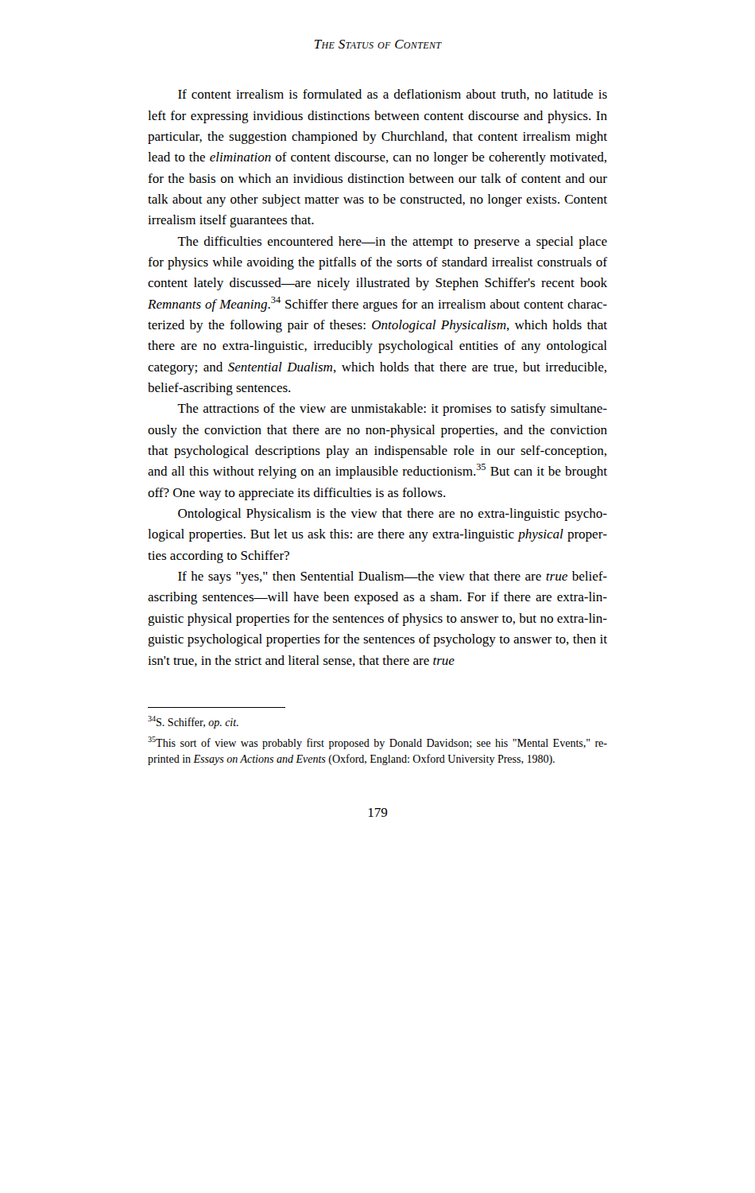The Status of Content
If content irrealism is formulated as a deflationism about truth, no latitude is left for expressing invidious distinctions between content discourse and physics. In particular, the suggestion championed by Churchland, that content irrealism might lead to the elimination of content discourse, can no longer be coherently motivated, for the basis on which an invidious distinction between our talk of content and our talk about any other subject matter was to be constructed, no longer exists. Content irrealism itself guarantees that.
The difficulties encountered here—in the attempt to preserve a special place for physics while avoiding the pitfalls of the sorts of standard irrealist construals of content lately discussed—are nicely illustrated by Stephen Schiffer's recent book Remnants of Meaning.34 Schiffer there argues for an irrealism about content characterized by the following pair of theses: Ontological Physicalism, which holds that there are no extra-linguistic, irreducibly psychological entities of any ontological category; and Sentential Dualism, which holds that there are true, but irreducible, belief-ascribing sentences.
The attractions of the view are unmistakable: it promises to satisfy simultaneously the conviction that there are no non-physical properties, and the conviction that psychological descriptions play an indispensable role in our self-conception, and all this without relying on an implausible reductionism.35 But can it be brought off? One way to appreciate its difficulties is as follows.
Ontological Physicalism is the view that there are no extra-linguistic psychological properties. But let us ask this: are there any extra-linguistic physical properties according to Schiffer?
If he says "yes," then Sentential Dualism—the view that there are true belief-ascribing sentences—will have been exposed as a sham. For if there are extra-linguistic physical properties for the sentences of physics to answer to, but no extra-linguistic psychological properties for the sentences of psychology to answer to, then it isn't true, in the strict and literal sense, that there are true
34S. Schiffer, op. cit.
35This sort of view was probably first proposed by Donald Davidson; see his "Mental Events," reprinted in Essays on Actions and Events (Oxford, England: Oxford University Press, 1980).
179